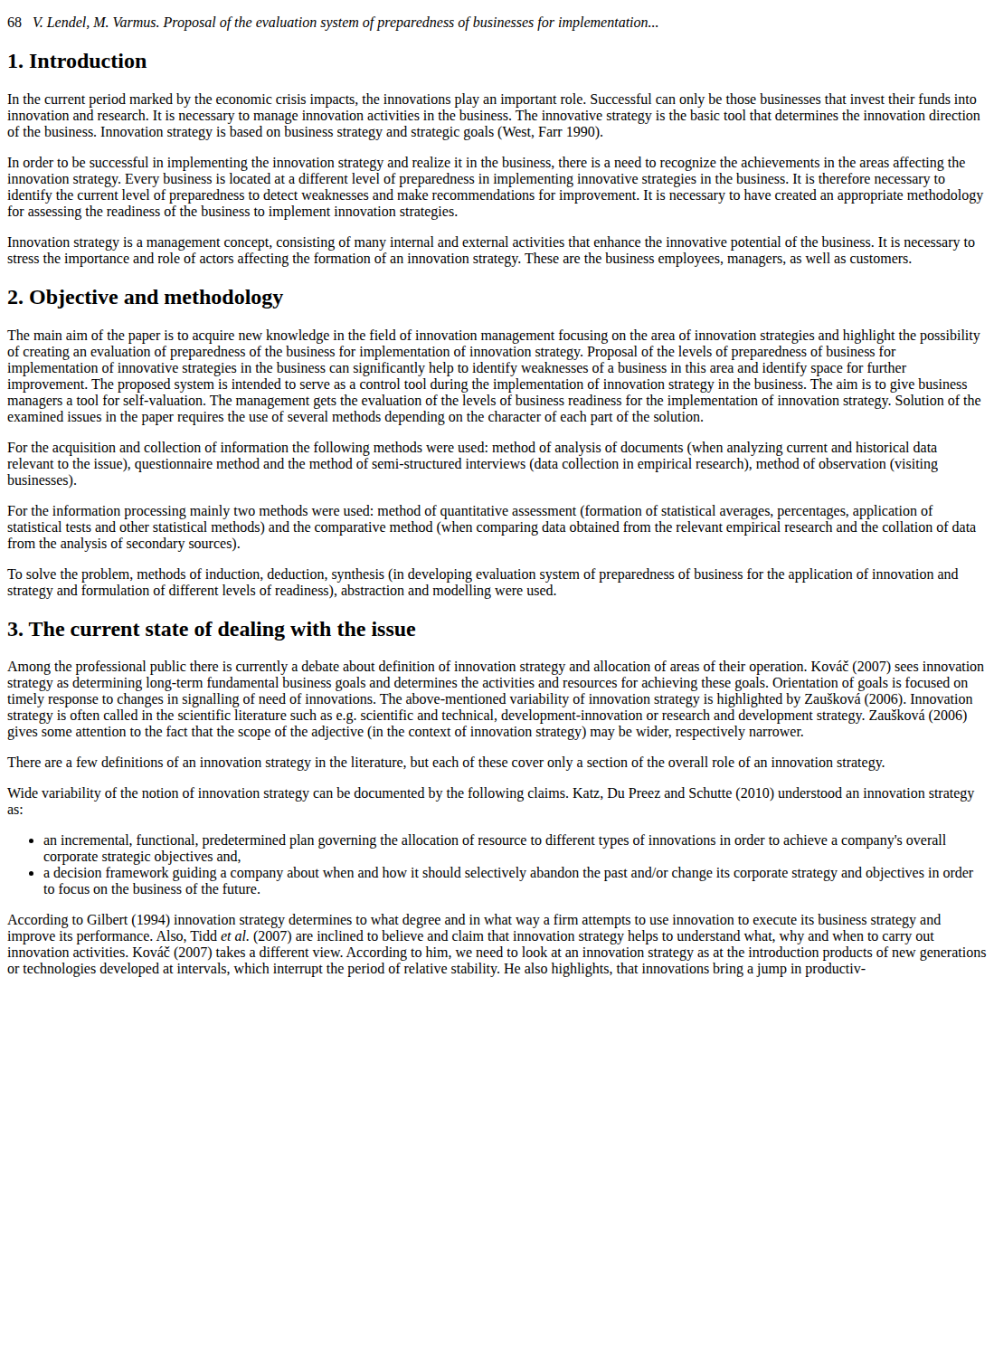68 V. Lendel, M. Varmus. Proposal of the evaluation system of preparedness of businesses for implementation...
1. Introduction
In the current period marked by the economic crisis impacts, the innovations play an important role. Successful can only be those businesses that invest their funds into innovation and research. It is necessary to manage innovation activities in the business. The innovative strategy is the basic tool that determines the innovation direction of the business. Innovation strategy is based on business strategy and strategic goals (West, Farr 1990).
In order to be successful in implementing the innovation strategy and realize it in the business, there is a need to recognize the achievements in the areas affecting the innovation strategy. Every business is located at a different level of preparedness in implementing innovative strategies in the business. It is therefore necessary to identify the current level of preparedness to detect weaknesses and make recommendations for improvement. It is necessary to have created an appropriate methodology for assessing the readiness of the business to implement innovation strategies.
Innovation strategy is a management concept, consisting of many internal and external activities that enhance the innovative potential of the business. It is necessary to stress the importance and role of actors affecting the formation of an innovation strategy. These are the business employees, managers, as well as customers.
2. Objective and methodology
The main aim of the paper is to acquire new knowledge in the field of innovation management focusing on the area of innovation strategies and highlight the possibility of creating an evaluation of preparedness of the business for implementation of innovation strategy. Proposal of the levels of preparedness of business for implementation of innovative strategies in the business can significantly help to identify weaknesses of a business in this area and identify space for further improvement. The proposed system is intended to serve as a control tool during the implementation of innovation strategy in the business. The aim is to give business managers a tool for self-valuation. The management gets the evaluation of the levels of business readiness for the implementation of innovation strategy. Solution of the examined issues in the paper requires the use of several methods depending on the character of each part of the solution.
For the acquisition and collection of information the following methods were used: method of analysis of documents (when analyzing current and historical data relevant to the issue), questionnaire method and the method of semi-structured interviews (data collection in empirical research), method of observation (visiting businesses).
For the information processing mainly two methods were used: method of quantitative assessment (formation of statistical averages, percentages, application of statistical tests and other statistical methods) and the comparative method (when comparing data obtained from the relevant empirical research and the collation of data from the analysis of secondary sources).
To solve the problem, methods of induction, deduction, synthesis (in developing evaluation system of preparedness of business for the application of innovation and strategy and formulation of different levels of readiness), abstraction and modelling were used.
3. The current state of dealing with the issue
Among the professional public there is currently a debate about definition of innovation strategy and allocation of areas of their operation. Kováč (2007) sees innovation strategy as determining long-term fundamental business goals and determines the activities and resources for achieving these goals. Orientation of goals is focused on timely response to changes in signalling of need of innovations. The above-mentioned variability of innovation strategy is highlighted by Zaušková (2006). Innovation strategy is often called in the scientific literature such as e.g. scientific and technical, development-innovation or research and development strategy. Zaušková (2006) gives some attention to the fact that the scope of the adjective (in the context of innovation strategy) may be wider, respectively narrower.
There are a few definitions of an innovation strategy in the literature, but each of these cover only a section of the overall role of an innovation strategy.
Wide variability of the notion of innovation strategy can be documented by the following claims. Katz, Du Preez and Schutte (2010) understood an innovation strategy as:
an incremental, functional, predetermined plan governing the allocation of resource to different types of innovations in order to achieve a company's overall corporate strategic objectives and,
a decision framework guiding a company about when and how it should selectively abandon the past and/or change its corporate strategy and objectives in order to focus on the business of the future.
According to Gilbert (1994) innovation strategy determines to what degree and in what way a firm attempts to use innovation to execute its business strategy and improve its performance. Also, Tidd et al. (2007) are inclined to believe and claim that innovation strategy helps to understand what, why and when to carry out innovation activities. Kováč (2007) takes a different view. According to him, we need to look at an innovation strategy as at the introduction products of new generations or technologies developed at intervals, which interrupt the period of relative stability. He also highlights, that innovations bring a jump in productiv-